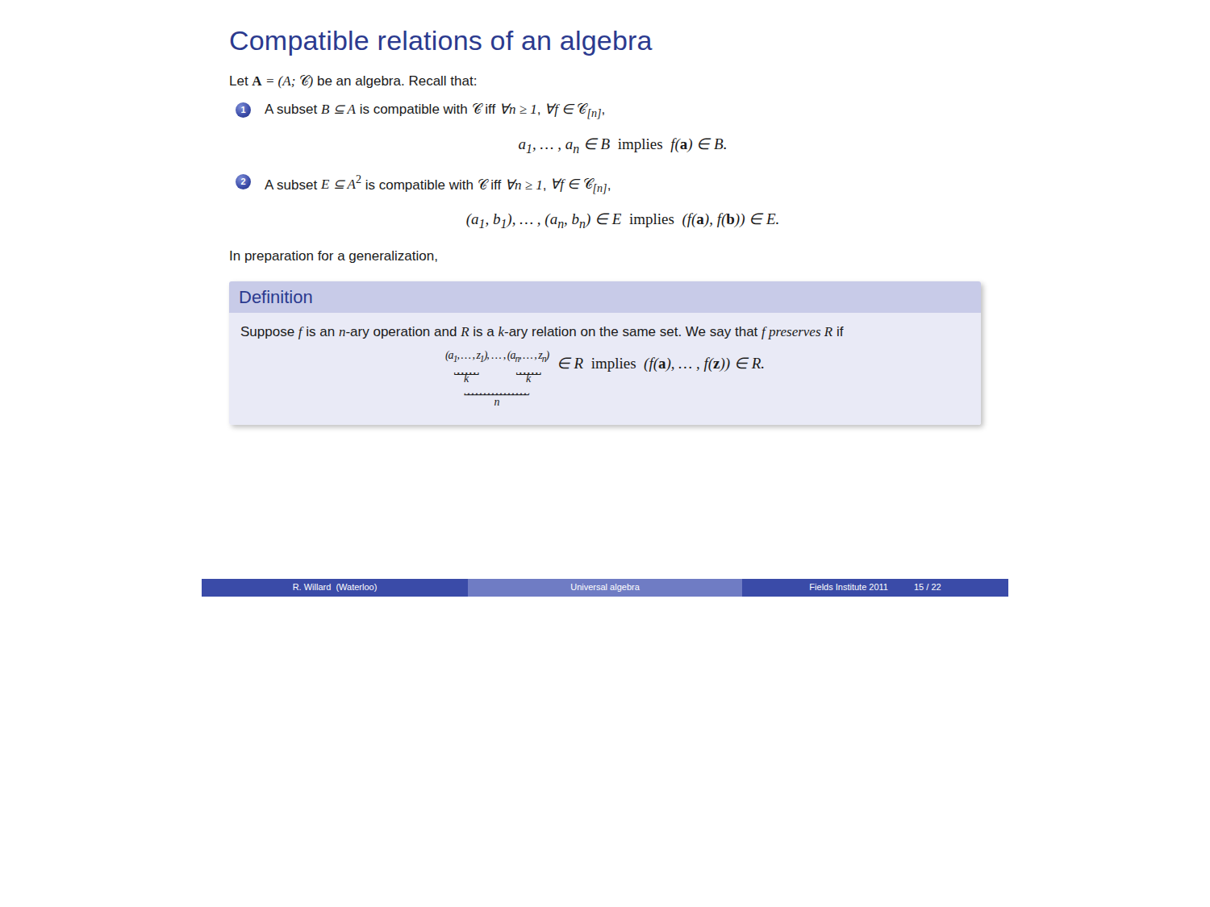Compatible relations of an algebra
Let A = (A; 𝒞) be an algebra. Recall that:
A subset B ⊆ A is compatible with 𝒞 iff ∀n ≥ 1, ∀f ∈ 𝒞[n],
a1, … , an ∈ B implies f(a) ∈ B.
A subset E ⊆ A2 is compatible with 𝒞 iff ∀n ≥ 1, ∀f ∈ 𝒞[n],
(a1, b1), … , (an, bn) ∈ E implies (f(a), f(b)) ∈ E.
In preparation for a generalization,
Definition
Suppose f is an n-ary operation and R is a k-ary relation on the same set. We say that f preserves R if
(a1, … , z1) ⎵⎵⎵⎵⎵⎵ k , … , (an, … , zn) ⎵⎵⎵⎵⎵⎵ k ⎵⎵⎵⎵⎵⎵⎵⎵⎵⎵⎵⎵⎵⎵⎵⎵ n ∈ R implies (f(a), … , f(z)) ∈ R.
R. Willard (Waterloo)
Universal algebra
Fields Institute 2011 15 / 22